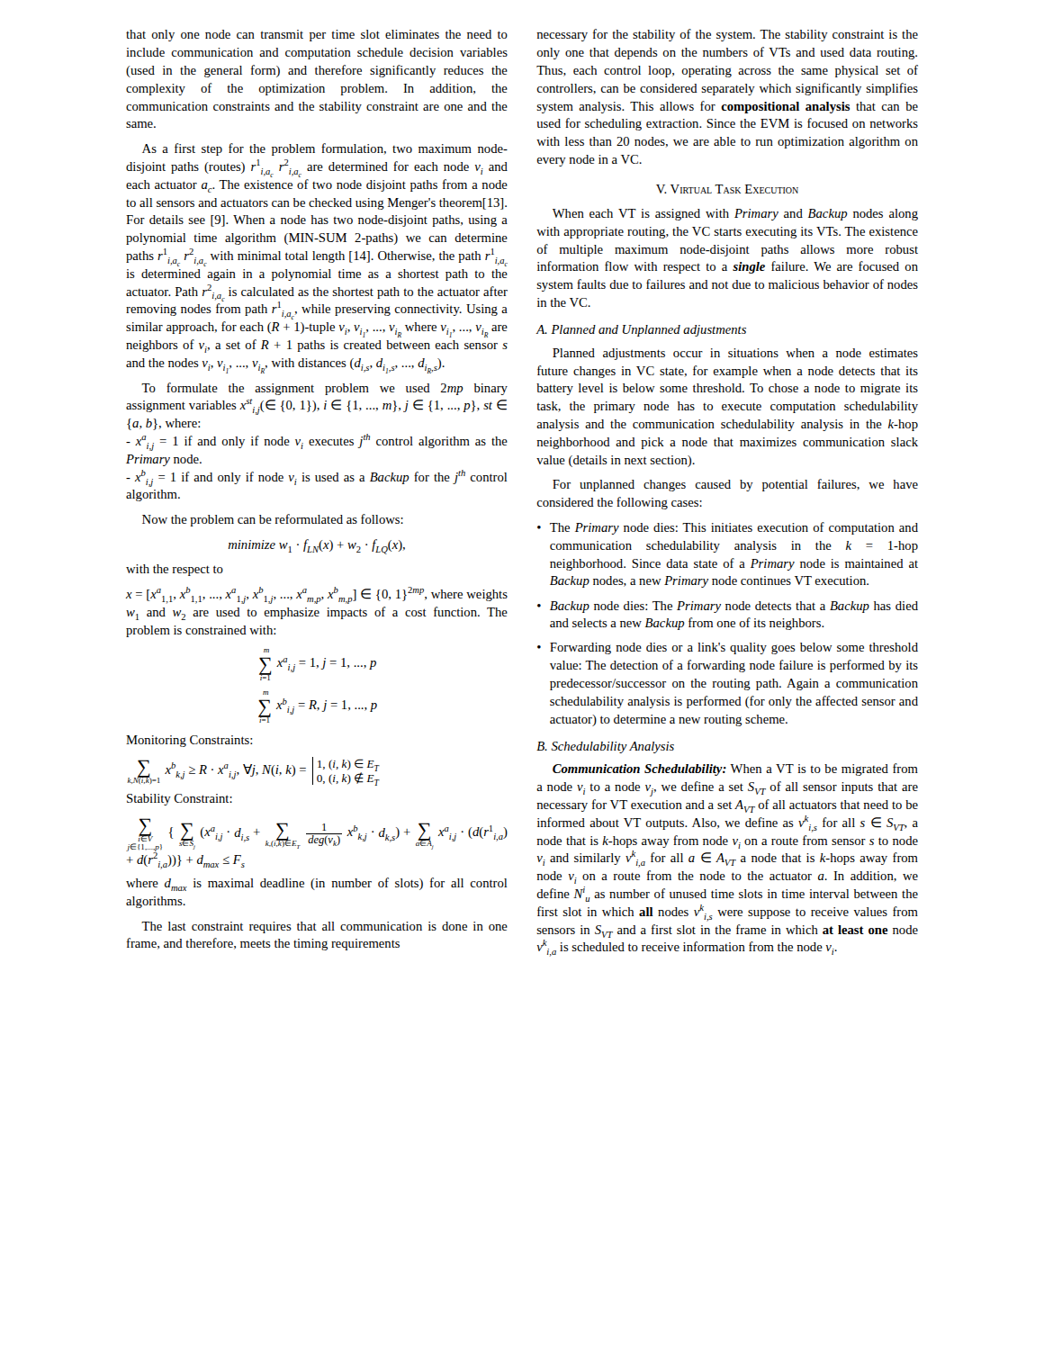that only one node can transmit per time slot eliminates the need to include communication and computation schedule decision variables (used in the general form) and therefore significantly reduces the complexity of the optimization problem. In addition, the communication constraints and the stability constraint are one and the same.
As a first step for the problem formulation, two maximum node-disjoint paths (routes) r1i,ac r2i,ac are determined for each node vi and each actuator ac. The existence of two node disjoint paths from a node to all sensors and actuators can be checked using Menger's theorem[13]. For details see [9]. When a node has two node-disjoint paths, using a polynomial time algorithm (MIN-SUM 2-paths) we can determine paths r1i,ac r2i,ac with minimal total length [14]. Otherwise, the path r1i,ac is determined again in a polynomial time as a shortest path to the actuator. Path r2i,ac is calculated as the shortest path to the actuator after removing nodes from path r1i,ac, while preserving connectivity. Using a similar approach, for each (R + 1)-tuple vi, vi1, ..., viR where vi1, ..., viR are neighbors of vi, a set of R + 1 paths is created between each sensor s and the nodes vi, vi1, ..., viR, with distances (di,s, di1,s, ..., diR,s).
To formulate the assignment problem we used 2mp binary assignment variables xsti,j(∈ {0, 1}), i ∈ {1, ..., m}, j ∈ {1, ..., p}, st ∈ {a, b}, where:
- xai,j = 1 if and only if node vi executes jth control algorithm as the Primary node.
- xbi,j = 1 if and only if node vi is used as a Backup for the jth control algorithm.
Now the problem can be reformulated as follows:
minimize w1 · fLN(x) + w2 · fLQ(x),
with the respect to
x = [xa1,1, xb1,1, ..., xa1,j, xb1,j, ..., xam,p, xbm,p] ∈ {0, 1}2mp, where weights w1 and w2 are used to emphasize impacts of a cost function. The problem is constrained with:
m∑i=1 xai,j = 1, j = 1, ..., p
m∑i=1 xbi,j = R, j = 1, ..., p
Monitoring Constraints:
∑k,N(i,k)=1 xbk,j ≥ R · xai,j, ∀j, N(i, k) = 1, (i, k) ∈ ET
0, (i, k) ∉ ET
Stability Constraint:
∑i∈V
j∈{1,...,p} { ∑s∈Sj (xai,j · di,s + ∑k,(i,k)∈ET 1 deg(vk) xbk,j · dk,s) + ∑a∈Aj xai,j · (d(r1i,a) + d(r2i,a))} + dmax ≤ Fs
where dmax is maximal deadline (in number of slots) for all control algorithms.
The last constraint requires that all communication is done in one frame, and therefore, meets the timing requirements
necessary for the stability of the system. The stability constraint is the only one that depends on the numbers of VTs and used data routing. Thus, each control loop, operating across the same physical set of controllers, can be considered separately which significantly simplifies system analysis. This allows for compositional analysis that can be used for scheduling extraction. Since the EVM is focused on networks with less than 20 nodes, we are able to run optimization algorithm on every node in a VC.
V. Virtual Task Execution
When each VT is assigned with Primary and Backup nodes along with appropriate routing, the VC starts executing its VTs. The existence of multiple maximum node-disjoint paths allows more robust information flow with respect to a single failure. We are focused on system faults due to failures and not due to malicious behavior of nodes in the VC.
A. Planned and Unplanned adjustments
Planned adjustments occur in situations when a node estimates future changes in VC state, for example when a node detects that its battery level is below some threshold. To chose a node to migrate its task, the primary node has to execute computation schedulability analysis and the communication schedulability analysis in the k-hop neighborhood and pick a node that maximizes communication slack value (details in next section).
For unplanned changes caused by potential failures, we have considered the following cases:
The Primary node dies: This initiates execution of computation and communication schedulability analysis in the k = 1-hop neighborhood. Since data state of a Primary node is maintained at Backup nodes, a new Primary node continues VT execution.
Backup node dies: The Primary node detects that a Backup has died and selects a new Backup from one of its neighbors.
Forwarding node dies or a link's quality goes below some threshold value: The detection of a forwarding node failure is performed by its predecessor/successor on the routing path. Again a communication schedulability analysis is performed (for only the affected sensor and actuator) to determine a new routing scheme.
B. Schedulability Analysis
Communication Schedulability: When a VT is to be migrated from a node vi to a node vj, we define a set SVT of all sensor inputs that are necessary for VT execution and a set AVT of all actuators that need to be informed about VT outputs. Also, we define as vki,s for all s ∈ SVT, a node that is k-hops away from node vi on a route from sensor s to node vi and similarly vki,a for all a ∈ AVT a node that is k-hops away from node vi on a route from the node to the actuator a. In addition, we define Niu as number of unused time slots in time interval between the first slot in which all nodes vki,s were suppose to receive values from sensors in SVT and a first slot in the frame in which at least one node vki,a is scheduled to receive information from the node vi.